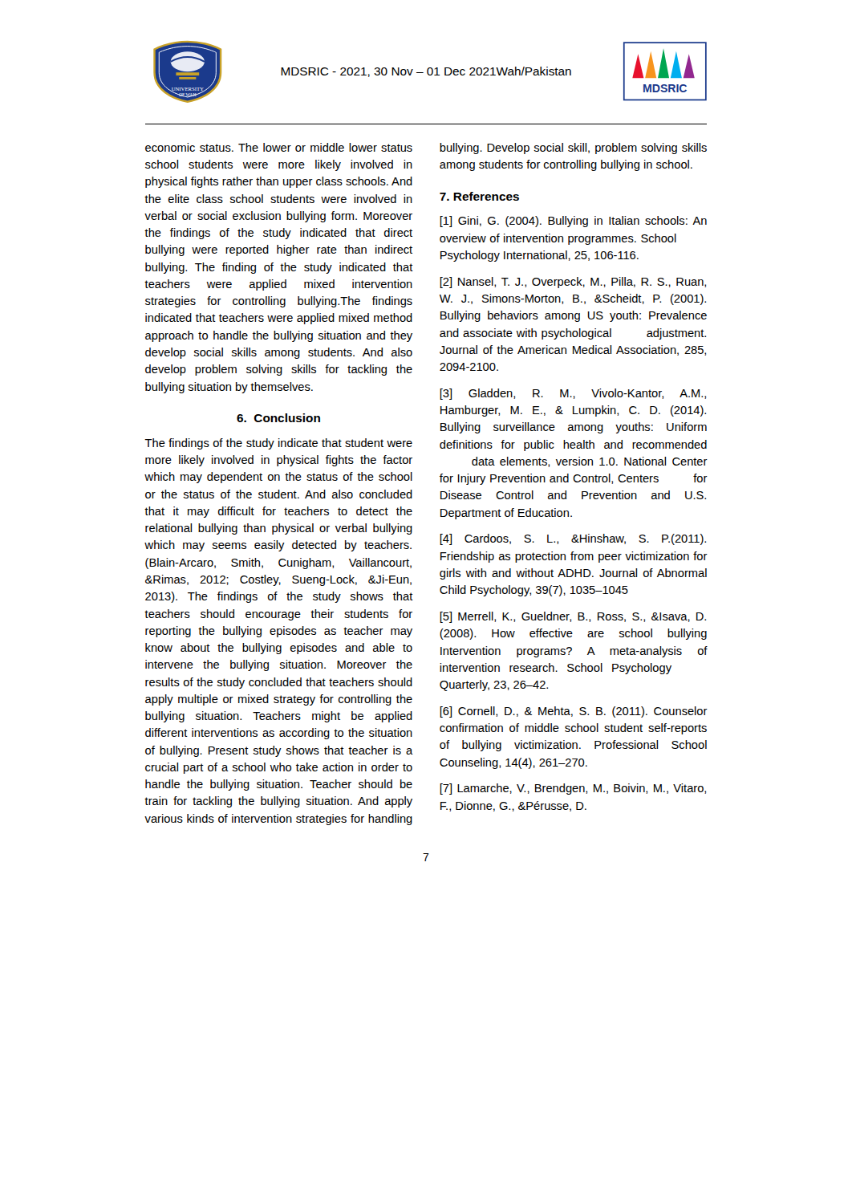UNIVERSITY OF WAH
MDSRIC - 2021, 30 Nov – 01 Dec 2021Wah/Pakistan
MDSRIC
economic status. The lower or middle lower status school students were more likely involved in physical fights rather than upper class schools. And the elite class school students were involved in verbal or social exclusion bullying form. Moreover the findings of the study indicated that direct bullying were reported higher rate than indirect bullying. The finding of the study indicated that teachers were applied mixed intervention strategies for controlling bullying.The findings indicated that teachers were applied mixed method approach to handle the bullying situation and they develop social skills among students. And also develop problem solving skills for tackling the bullying situation by themselves.
6. Conclusion
The findings of the study indicate that student were more likely involved in physical fights the factor which may dependent on the status of the school or the status of the student. And also concluded that it may difficult for teachers to detect the relational bullying than physical or verbal bullying which may seems easily detected by teachers. (Blain-Arcaro, Smith, Cunigham, Vaillancourt, &Rimas, 2012; Costley, Sueng-Lock, &Ji-Eun, 2013). The findings of the study shows that teachers should encourage their students for reporting the bullying episodes as teacher may know about the bullying episodes and able to intervene the bullying situation. Moreover the results of the study concluded that teachers should apply multiple or mixed strategy for controlling the bullying situation. Teachers might be applied different interventions as according to the situation of bullying. Present study shows that teacher is a crucial part of a school who take action in order to handle the bullying situation. Teacher should be train for tackling the bullying situation. And apply various kinds of intervention strategies for handling bullying. Develop social skill, problem solving skills among students for controlling bullying in school.
7. References
[1] Gini, G. (2004). Bullying in Italian schools: An overview of intervention programmes. School Psychology International, 25, 106-116.
[2] Nansel, T. J., Overpeck, M., Pilla, R. S., Ruan, W. J., Simons-Morton, B., &Scheidt, P. (2001). Bullying behaviors among US youth: Prevalence and associate with psychological adjustment. Journal of the American Medical Association, 285, 2094-2100.
[3] Gladden, R. M., Vivolo-Kantor, A.M., Hamburger, M. E., & Lumpkin, C. D. (2014). Bullying surveillance among youths: Uniform definitions for public health and recommended data elements, version 1.0. National Center for Injury Prevention and Control, Centers for Disease Control and Prevention and U.S. Department of Education.
[4] Cardoos, S. L., &Hinshaw, S. P.(2011). Friendship as protection from peer victimization for girls with and without ADHD. Journal of Abnormal Child Psychology, 39(7), 1035–1045
[5] Merrell, K., Gueldner, B., Ross, S., &Isava, D. (2008). How effective are school bullying Intervention programs? A meta-analysis of intervention research. School Psychology Quarterly, 23, 26–42.
[6] Cornell, D., & Mehta, S. B. (2011). Counselor confirmation of middle school student self-reports of bullying victimization. Professional School Counseling, 14(4), 261–270.
[7] Lamarche, V., Brendgen, M., Boivin, M., Vitaro, F., Dionne, G., &Pérusse, D.
7